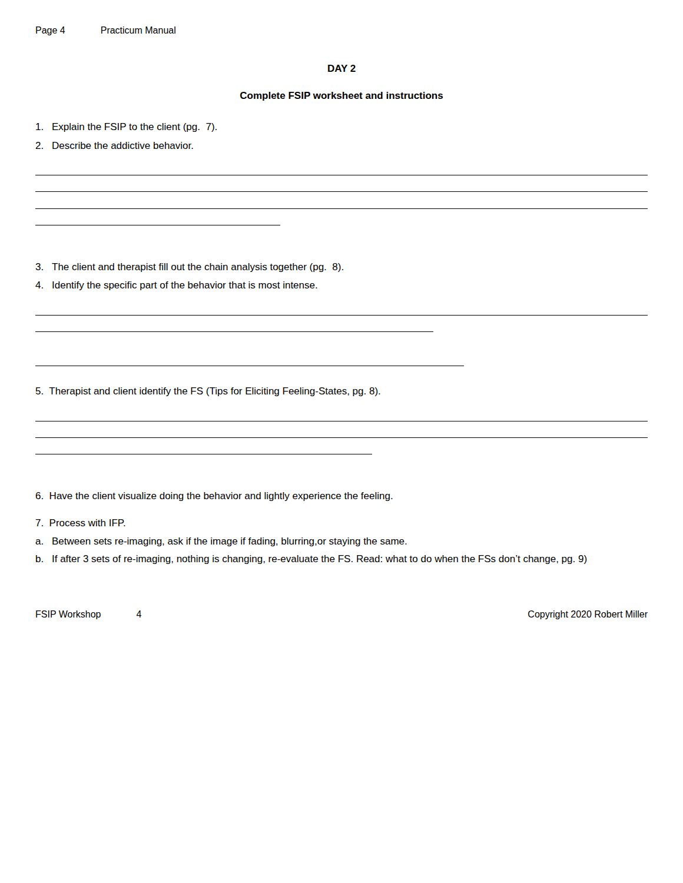Page 4 Practicum Manual
DAY 2
Complete FSIP worksheet and instructions
1. Explain the FSIP to the client (pg. 7).
2. Describe the addictive behavior.
3. The client and therapist fill out the chain analysis together (pg. 8).
4. Identify the specific part of the behavior that is most intense.
5. Therapist and client identify the FS (Tips for Eliciting Feeling-States, pg. 8).
6. Have the client visualize doing the behavior and lightly experience the feeling.
7. Process with IFP.
a. Between sets re-imaging, ask if the image if fading, blurring,or staying the same.
b. If after 3 sets of re-imaging, nothing is changing, re-evaluate the FS. Read: what to do when the FSs don’t change, pg. 9)
FSIP Workshop 4 Copyright 2020 Robert Miller